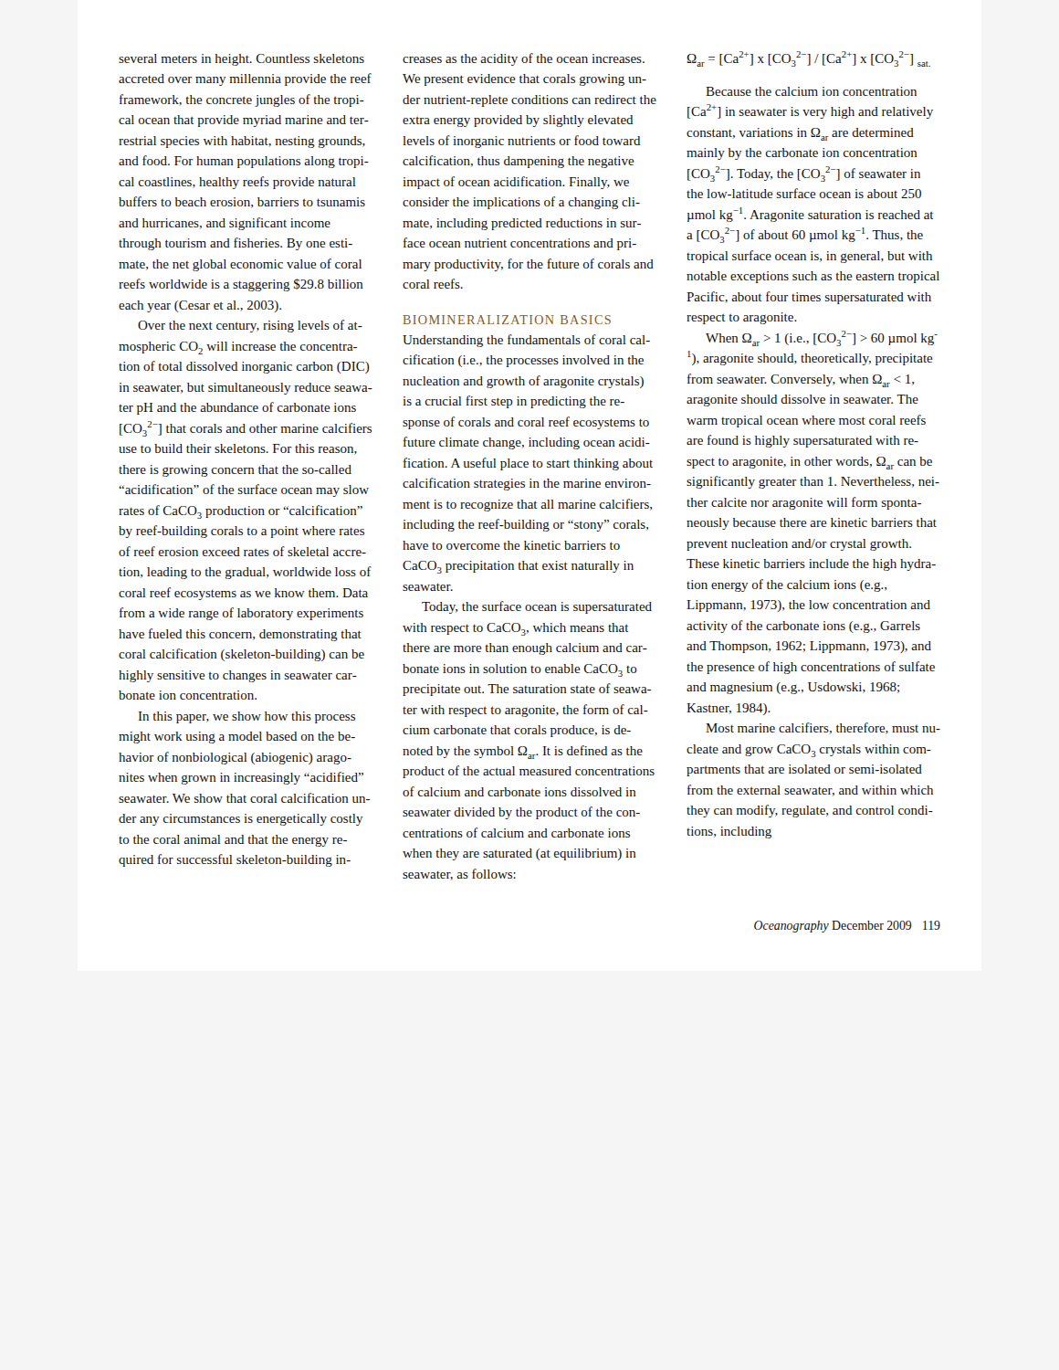several meters in height. Countless skeletons accreted over many millennia provide the reef framework, the concrete jungles of the tropical ocean that provide myriad marine and terrestrial species with habitat, nesting grounds, and food. For human populations along tropical coastlines, healthy reefs provide natural buffers to beach erosion, barriers to tsunamis and hurricanes, and significant income through tourism and fisheries. By one estimate, the net global economic value of coral reefs worldwide is a staggering $29.8 billion each year (Cesar et al., 2003).
Over the next century, rising levels of atmospheric CO2 will increase the concentration of total dissolved inorganic carbon (DIC) in seawater, but simultaneously reduce seawater pH and the abundance of carbonate ions [CO32−] that corals and other marine calcifiers use to build their skeletons. For this reason, there is growing concern that the so-called “acidification” of the surface ocean may slow rates of CaCO3 production or “calcification” by reef-building corals to a point where rates of reef erosion exceed rates of skeletal accretion, leading to the gradual, worldwide loss of coral reef ecosystems as we know them. Data from a wide range of laboratory experiments have fueled this concern, demonstrating that coral calcification (skeleton-building) can be highly sensitive to changes in seawater carbonate ion concentration.
In this paper, we show how this process might work using a model based on the behavior of nonbiological (abiogenic) aragonites when grown in increasingly “acidified” seawater. We show that coral calcification under any circumstances is energetically costly to the coral animal and that the energy required for successful skeleton-building increases as the acidity of the ocean increases. We present evidence that corals growing under nutrient-replete conditions can redirect the extra energy provided by slightly elevated levels of inorganic nutrients or food toward calcification, thus dampening the negative impact of ocean acidification. Finally, we consider the implications of a changing climate, including predicted reductions in surface ocean nutrient concentrations and primary productivity, for the future of corals and coral reefs.
Biomineralization Basics
Understanding the fundamentals of coral calcification (i.e., the processes involved in the nucleation and growth of aragonite crystals) is a crucial first step in predicting the response of corals and coral reef ecosystems to future climate change, including ocean acidification. A useful place to start thinking about calcification strategies in the marine environment is to recognize that all marine calcifiers, including the reef-building or “stony” corals, have to overcome the kinetic barriers to CaCO3 precipitation that exist naturally in seawater.
Today, the surface ocean is supersaturated with respect to CaCO3, which means that there are more than enough calcium and carbonate ions in solution to enable CaCO3 to precipitate out. The saturation state of seawater with respect to aragonite, the form of calcium carbonate that corals produce, is denoted by the symbol Ωar. It is defined as the product of the actual measured concentrations of calcium and carbonate ions dissolved in seawater divided by the product of the concentrations of calcium and carbonate ions when they are saturated (at equilibrium) in seawater, as follows:
Ωar = [Ca2+] x [CO32−] / [Ca2+] x [CO32−] sat.
Because the calcium ion concentration [Ca2+] in seawater is very high and relatively constant, variations in Ωar are determined mainly by the carbonate ion concentration [CO32−]. Today, the [CO32−] of seawater in the low-latitude surface ocean is about 250 µmol kg−1. Aragonite saturation is reached at a [CO32−] of about 60 µmol kg−1. Thus, the tropical surface ocean is, in general, but with notable exceptions such as the eastern tropical Pacific, about four times supersaturated with respect to aragonite.
When Ωar > 1 (i.e., [CO32−] > 60 µmol kg-1), aragonite should, theoretically, precipitate from seawater. Conversely, when Ωar < 1, aragonite should dissolve in seawater. The warm tropical ocean where most coral reefs are found is highly supersaturated with respect to aragonite, in other words, Ωar can be significantly greater than 1. Nevertheless, neither calcite nor aragonite will form spontaneously because there are kinetic barriers that prevent nucleation and/or crystal growth. These kinetic barriers include the high hydration energy of the calcium ions (e.g., Lippmann, 1973), the low concentration and activity of the carbonate ions (e.g., Garrels and Thompson, 1962; Lippmann, 1973), and the presence of high concentrations of sulfate and magnesium (e.g., Usdowski, 1968; Kastner, 1984).
Most marine calcifiers, therefore, must nucleate and grow CaCO3 crystals within compartments that are isolated or semi-isolated from the external seawater, and within which they can modify, regulate, and control conditions, including
Oceanography December 2009119